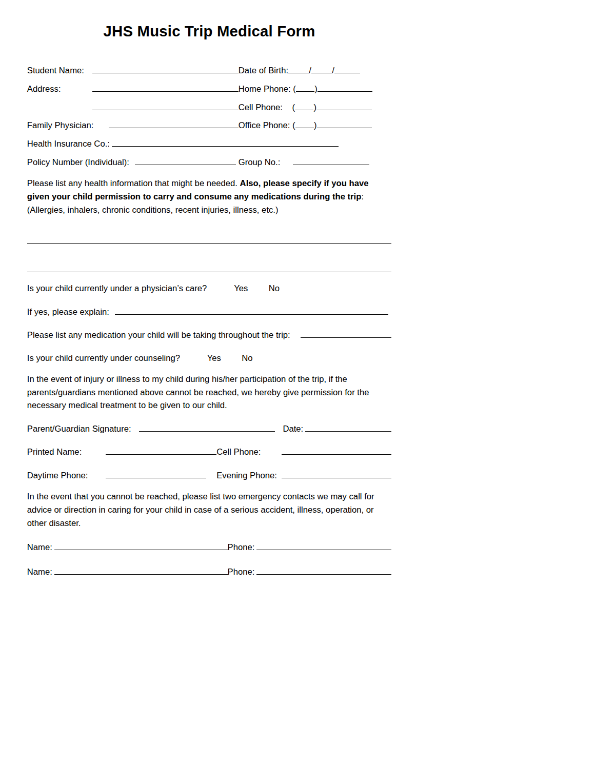JHS Music Trip Medical Form
Student Name:
Date of Birth: / /
Address:
Home Phone: ( )
Cell Phone: ( )
Family Physician:
Office Phone: ( )
Health Insurance Co.:
Policy Number (Individual):
Group No.:
Please list any health information that might be needed. Also, please specify if you have given your child permission to carry and consume any medications during the trip: (Allergies, inhalers, chronic conditions, recent injuries, illness, etc.)
Is your child currently under a physician’s care? YesNo
If yes, please explain:
Please list any medication your child will be taking throughout the trip:
Is your child currently under counseling? YesNo
In the event of injury or illness to my child during his/her participation of the trip, if the parents/guardians mentioned above cannot be reached, we hereby give permission for the necessary medical treatment to be given to our child.
Parent/Guardian Signature: Date:
Printed Name:
Cell Phone:
Daytime Phone:
Evening Phone:
In the event that you cannot be reached, please list two emergency contacts we may call for advice or direction in caring for your child in case of a serious accident, illness, operation, or other disaster.
Name:
Phone:
Name:
Phone: